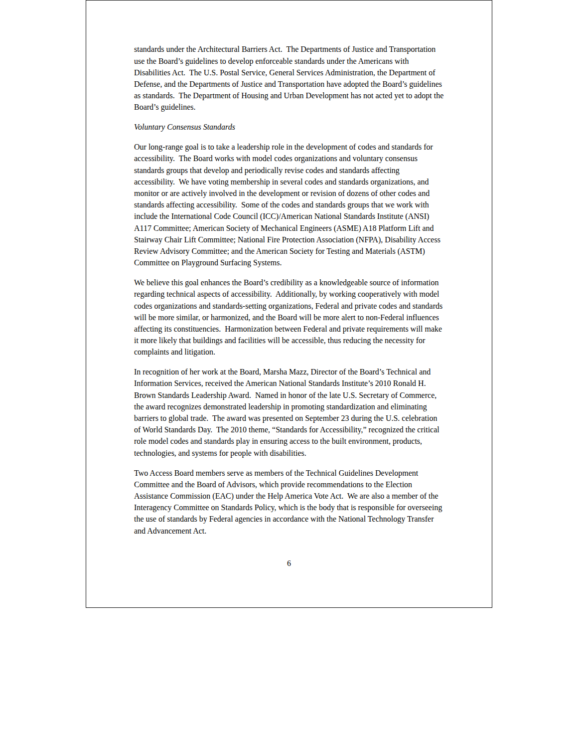standards under the Architectural Barriers Act. The Departments of Justice and Transportation use the Board’s guidelines to develop enforceable standards under the Americans with Disabilities Act. The U.S. Postal Service, General Services Administration, the Department of Defense, and the Departments of Justice and Transportation have adopted the Board’s guidelines as standards. The Department of Housing and Urban Development has not acted yet to adopt the Board’s guidelines.
Voluntary Consensus Standards
Our long-range goal is to take a leadership role in the development of codes and standards for accessibility. The Board works with model codes organizations and voluntary consensus standards groups that develop and periodically revise codes and standards affecting accessibility. We have voting membership in several codes and standards organizations, and monitor or are actively involved in the development or revision of dozens of other codes and standards affecting accessibility. Some of the codes and standards groups that we work with include the International Code Council (ICC)/American National Standards Institute (ANSI) A117 Committee; American Society of Mechanical Engineers (ASME) A18 Platform Lift and Stairway Chair Lift Committee; National Fire Protection Association (NFPA), Disability Access Review Advisory Committee; and the American Society for Testing and Materials (ASTM) Committee on Playground Surfacing Systems.
We believe this goal enhances the Board’s credibility as a knowledgeable source of information regarding technical aspects of accessibility. Additionally, by working cooperatively with model codes organizations and standards-setting organizations, Federal and private codes and standards will be more similar, or harmonized, and the Board will be more alert to non-Federal influences affecting its constituencies. Harmonization between Federal and private requirements will make it more likely that buildings and facilities will be accessible, thus reducing the necessity for complaints and litigation.
In recognition of her work at the Board, Marsha Mazz, Director of the Board’s Technical and Information Services, received the American National Standards Institute’s 2010 Ronald H. Brown Standards Leadership Award. Named in honor of the late U.S. Secretary of Commerce, the award recognizes demonstrated leadership in promoting standardization and eliminating barriers to global trade. The award was presented on September 23 during the U.S. celebration of World Standards Day. The 2010 theme, “Standards for Accessibility,” recognized the critical role model codes and standards play in ensuring access to the built environment, products, technologies, and systems for people with disabilities.
Two Access Board members serve as members of the Technical Guidelines Development Committee and the Board of Advisors, which provide recommendations to the Election Assistance Commission (EAC) under the Help America Vote Act. We are also a member of the Interagency Committee on Standards Policy, which is the body that is responsible for overseeing the use of standards by Federal agencies in accordance with the National Technology Transfer and Advancement Act.
6